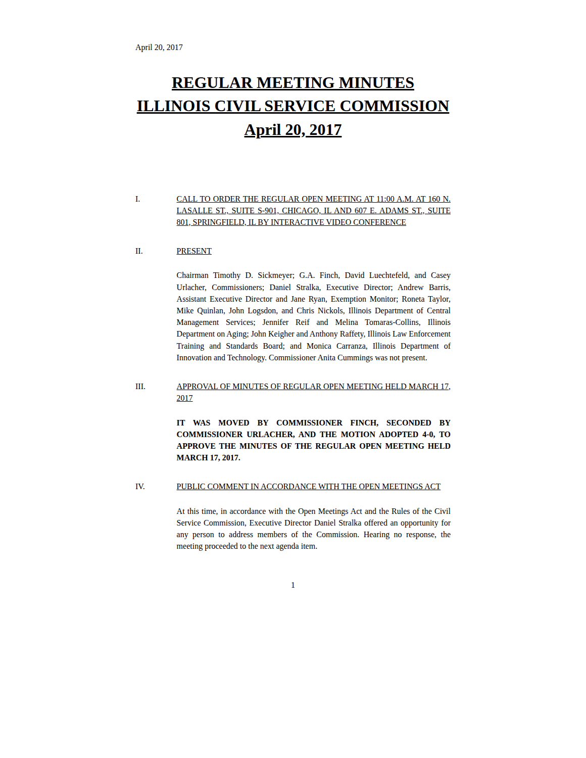April 20, 2017
REGULAR MEETING MINUTES ILLINOIS CIVIL SERVICE COMMISSION April 20, 2017
I.
CALL TO ORDER THE REGULAR OPEN MEETING AT 11:00 A.M. AT 160 N. LASALLE ST., SUITE S-901, CHICAGO, IL AND 607 E. ADAMS ST., SUITE 801, SPRINGFIELD, IL BY INTERACTIVE VIDEO CONFERENCE
II.
PRESENT
Chairman Timothy D. Sickmeyer; G.A. Finch, David Luechtefeld, and Casey Urlacher, Commissioners; Daniel Stralka, Executive Director; Andrew Barris, Assistant Executive Director and Jane Ryan, Exemption Monitor; Roneta Taylor, Mike Quinlan, John Logsdon, and Chris Nickols, Illinois Department of Central Management Services; Jennifer Reif and Melina Tomaras-Collins, Illinois Department on Aging; John Keigher and Anthony Raffety, Illinois Law Enforcement Training and Standards Board; and Monica Carranza, Illinois Department of Innovation and Technology. Commissioner Anita Cummings was not present.
III.
APPROVAL OF MINUTES OF REGULAR OPEN MEETING HELD MARCH 17, 2017
IT WAS MOVED BY COMMISSIONER FINCH, SECONDED BY COMMISSIONER URLACHER, AND THE MOTION ADOPTED 4-0, TO APPROVE THE MINUTES OF THE REGULAR OPEN MEETING HELD MARCH 17, 2017.
IV.
PUBLIC COMMENT IN ACCORDANCE WITH THE OPEN MEETINGS ACT
At this time, in accordance with the Open Meetings Act and the Rules of the Civil Service Commission, Executive Director Daniel Stralka offered an opportunity for any person to address members of the Commission. Hearing no response, the meeting proceeded to the next agenda item.
1